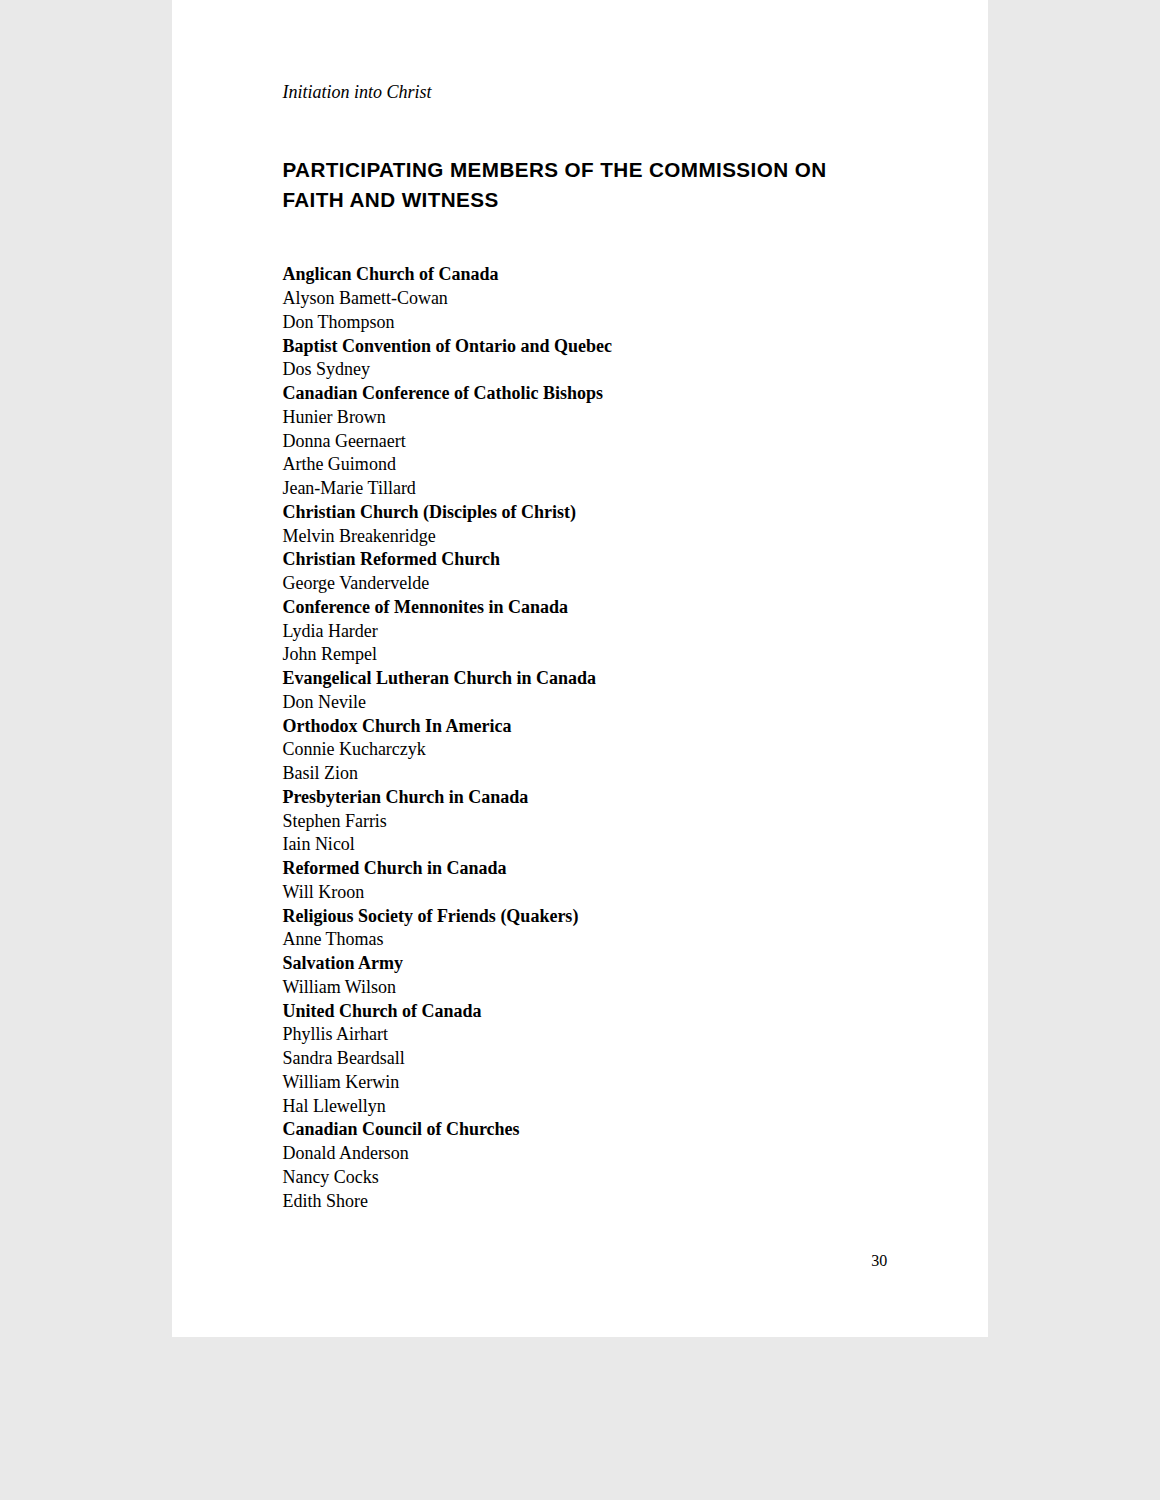Initiation into Christ
Participating Members of the Commission on Faith and Witness
Anglican Church of Canada
Alyson Bamett-Cowan
Don Thompson
Baptist Convention of Ontario and Quebec
Dos Sydney
Canadian Conference of Catholic Bishops
Hunier Brown
Donna Geernaert
Arthe Guimond
Jean-Marie Tillard
Christian Church (Disciples of Christ)
Melvin Breakenridge
Christian Reformed Church
George Vandervelde
Conference of Mennonites in Canada
Lydia Harder
John Rempel
Evangelical Lutheran Church in Canada
Don Nevile
Orthodox Church In America
Connie Kucharczyk
Basil Zion
Presbyterian Church in Canada
Stephen Farris
Iain Nicol
Reformed Church in Canada
Will Kroon
Religious Society of Friends (Quakers)
Anne Thomas
Salvation Army
William Wilson
United Church of Canada
Phyllis Airhart
Sandra Beardsall
William Kerwin
Hal Llewellyn
Canadian Council of Churches
Donald Anderson
Nancy Cocks
Edith Shore
30